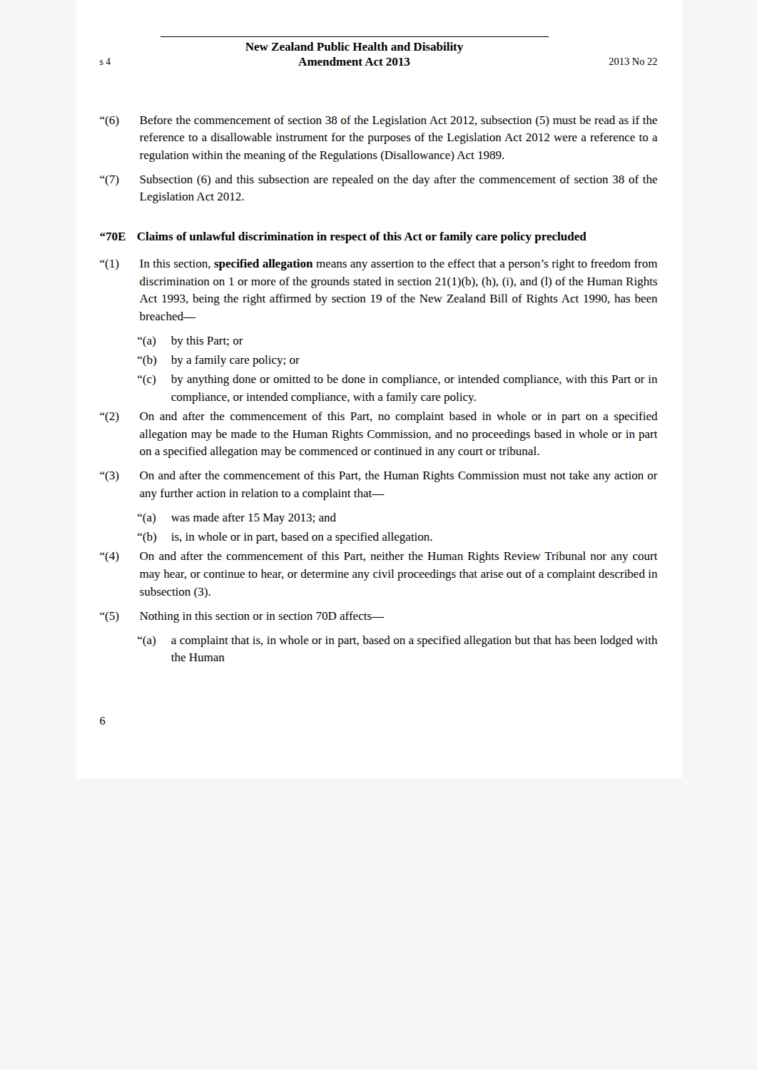s 4
New Zealand Public Health and Disability
Amendment Act 2013
2013 No 22
“(6) Before the commencement of section 38 of the Legislation Act 2012, subsection (5) must be read as if the reference to a disallowable instrument for the purposes of the Legislation Act 2012 were a reference to a regulation within the meaning of the Regulations (Disallowance) Act 1989.
“(7) Subsection (6) and this subsection are repealed on the day after the commencement of section 38 of the Legislation Act 2012.
“70E Claims of unlawful discrimination in respect of this Act or family care policy precluded
“(1) In this section, specified allegation means any assertion to the effect that a person’s right to freedom from discrimination on 1 or more of the grounds stated in section 21(1)(b), (h), (i), and (l) of the Human Rights Act 1993, being the right affirmed by section 19 of the New Zealand Bill of Rights Act 1990, has been breached—
“(a) by this Part; or
“(b) by a family care policy; or
“(c) by anything done or omitted to be done in compliance, or intended compliance, with this Part or in compliance, or intended compliance, with a family care policy.
“(2) On and after the commencement of this Part, no complaint based in whole or in part on a specified allegation may be made to the Human Rights Commission, and no proceedings based in whole or in part on a specified allegation may be commenced or continued in any court or tribunal.
“(3) On and after the commencement of this Part, the Human Rights Commission must not take any action or any further action in relation to a complaint that—
“(a) was made after 15 May 2013; and
“(b) is, in whole or in part, based on a specified allegation.
“(4) On and after the commencement of this Part, neither the Human Rights Review Tribunal nor any court may hear, or continue to hear, or determine any civil proceedings that arise out of a complaint described in subsection (3).
“(5) Nothing in this section or in section 70D affects—
“(a) a complaint that is, in whole or in part, based on a specified allegation but that has been lodged with the Human
6